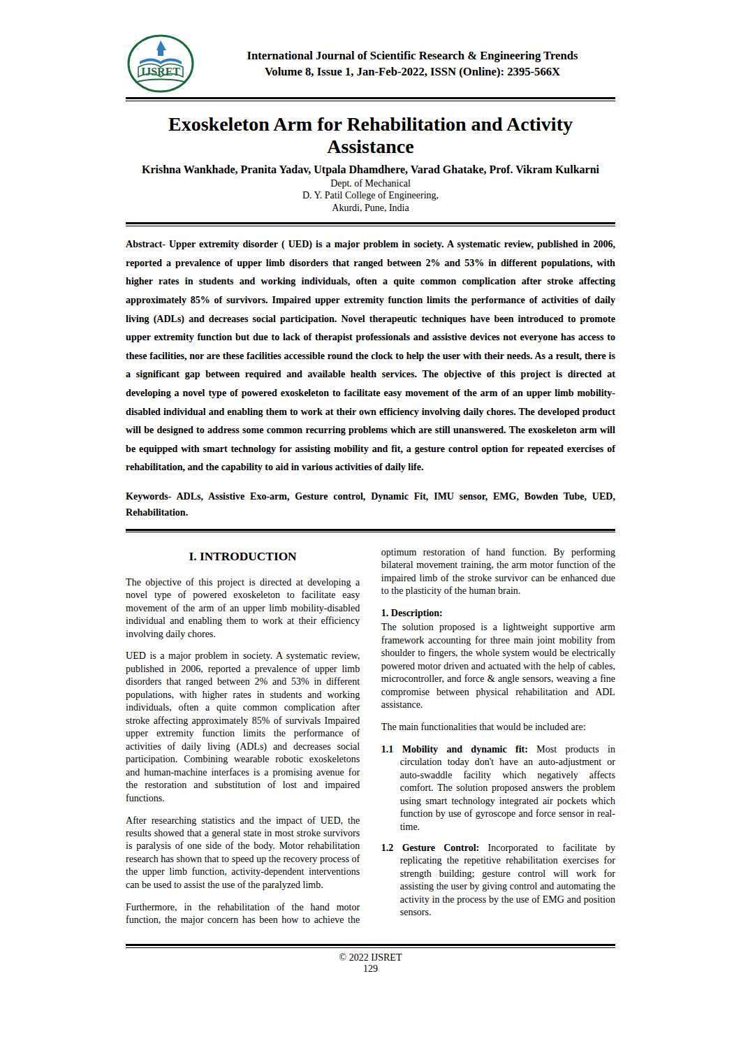IJSRET
International Journal of Scientific Research & Engineering Trends
Volume 8, Issue 1, Jan-Feb-2022, ISSN (Online): 2395-566X
Exoskeleton Arm for Rehabilitation and Activity Assistance
Krishna Wankhade, Pranita Yadav, Utpala Dhamdhere, Varad Ghatake, Prof. Vikram Kulkarni
Dept. of Mechanical
D. Y. Patil College of Engineering,
Akurdi, Pune, India
Abstract- Upper extremity disorder ( UED) is a major problem in society. A systematic review, published in 2006, reported a prevalence of upper limb disorders that ranged between 2% and 53% in different populations, with higher rates in students and working individuals, often a quite common complication after stroke affecting approximately 85% of survivors. Impaired upper extremity function limits the performance of activities of daily living (ADLs) and decreases social participation. Novel therapeutic techniques have been introduced to promote upper extremity function but due to lack of therapist professionals and assistive devices not everyone has access to these facilities, nor are these facilities accessible round the clock to help the user with their needs. As a result, there is a significant gap between required and available health services. The objective of this project is directed at developing a novel type of powered exoskeleton to facilitate easy movement of the arm of an upper limb mobility-disabled individual and enabling them to work at their own efficiency involving daily chores. The developed product will be designed to address some common recurring problems which are still unanswered. The exoskeleton arm will be equipped with smart technology for assisting mobility and fit, a gesture control option for repeated exercises of rehabilitation, and the capability to aid in various activities of daily life.
Keywords- ADLs, Assistive Exo-arm, Gesture control, Dynamic Fit, IMU sensor, EMG, Bowden Tube, UED, Rehabilitation.
I. INTRODUCTION
The objective of this project is directed at developing a novel type of powered exoskeleton to facilitate easy movement of the arm of an upper limb mobility-disabled individual and enabling them to work at their efficiency involving daily chores.
UED is a major problem in society. A systematic review, published in 2006, reported a prevalence of upper limb disorders that ranged between 2% and 53% in different populations, with higher rates in students and working individuals, often a quite common complication after stroke affecting approximately 85% of survivals Impaired upper extremity function limits the performance of activities of daily living (ADLs) and decreases social participation. Combining wearable robotic exoskeletons and human-machine interfaces is a promising avenue for the restoration and substitution of lost and impaired functions.
After researching statistics and the impact of UED, the results showed that a general state in most stroke survivors is paralysis of one side of the body. Motor rehabilitation research has shown that to speed up the recovery process of the upper limb function, activity-dependent interventions can be used to assist the use of the paralyzed limb.
Furthermore, in the rehabilitation of the hand motor function, the major concern has been how to achieve the optimum restoration of hand function. By performing bilateral movement training, the arm motor function of the impaired limb of the stroke survivor can be enhanced due to the plasticity of the human brain.
1. Description:
The solution proposed is a lightweight supportive arm framework accounting for three main joint mobility from shoulder to fingers, the whole system would be electrically powered motor driven and actuated with the help of cables, microcontroller, and force & angle sensors, weaving a fine compromise between physical rehabilitation and ADL assistance.
The main functionalities that would be included are:
1.1 Mobility and dynamic fit: Most products in circulation today don't have an auto-adjustment or auto-swaddle facility which negatively affects comfort. The solution proposed answers the problem using smart technology integrated air pockets which function by use of gyroscope and force sensor in real-time.
1.2 Gesture Control: Incorporated to facilitate by replicating the repetitive rehabilitation exercises for strength building; gesture control will work for assisting the user by giving control and automating the activity in the process by the use of EMG and position sensors.
© 2022 IJSRET
129